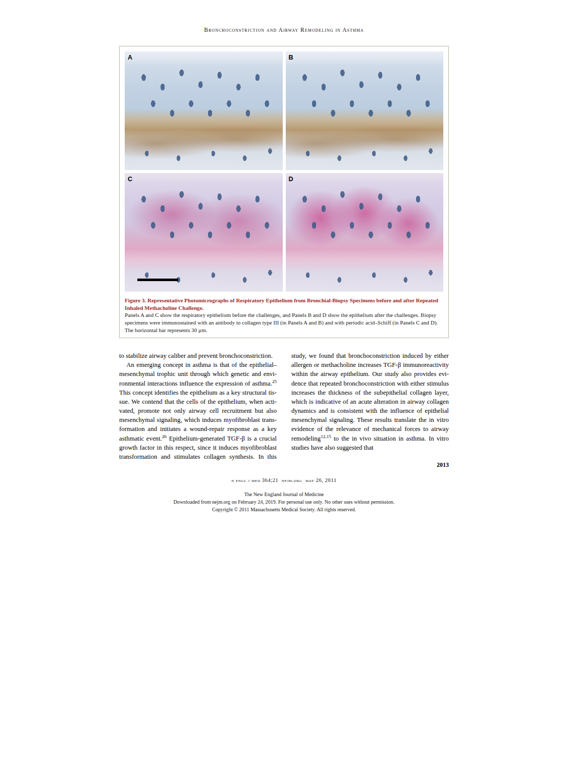Bronchoconstriction and Airway Remodeling in Asthma
A
B
C
D
Figure 3. Representative Photomicrographs of Respiratory Epithelium from Bronchial-Biopsy Specimens before and after Repeated Inhaled Methacholine Challenge.
Panels A and C show the respiratory epithelium before the challenges, and Panels B and D show the epithelium after the challenges. Biopsy specimens were immunostained with an antibody to collagen type III (in Panels A and B) and with periodic acid–Schiff (in Panels C and D). The horizontal bar represents 30 µm.
to stabilize airway caliber and prevent bronchoconstriction.
An emerging concept in asthma is that of the epithelial–mesenchymal trophic unit through which genetic and environmental interactions influence the expression of asthma.25 This concept identifies the epithelium as a key structural tissue. We contend that the cells of the epithelium, when activated, promote not only airway cell recruitment but also mesenchymal signaling, which induces myofibroblast transformation and initiates a wound-repair response as a key asthmatic event.26 Epithelium-generated TGF-β is a crucial growth factor in this respect, since it induces myofibroblast transformation and stimulates collagen synthesis. In this study, we found that bronchoconstriction induced by either allergen or methacholine increases TGF-β immunoreactivity within the airway epithelium. Our study also provides evidence that repeated bronchoconstriction with either stimulus increases the thickness of the subepithelial collagen layer, which is indicative of an acute alteration in airway collagen dynamics and is consistent with the influence of epithelial mesenchymal signaling. These results translate the in vitro evidence of the relevance of mechanical forces to airway remodeling12,15 to the in vivo situation in asthma. In vitro studies have also suggested that
2013
n engl j med 364;21 nejm.org may 26, 2011
The New England Journal of Medicine
Downloaded from nejm.org on February 24, 2019. For personal use only. No other uses without permission.
Copyright © 2011 Massachusetts Medical Society. All rights reserved.